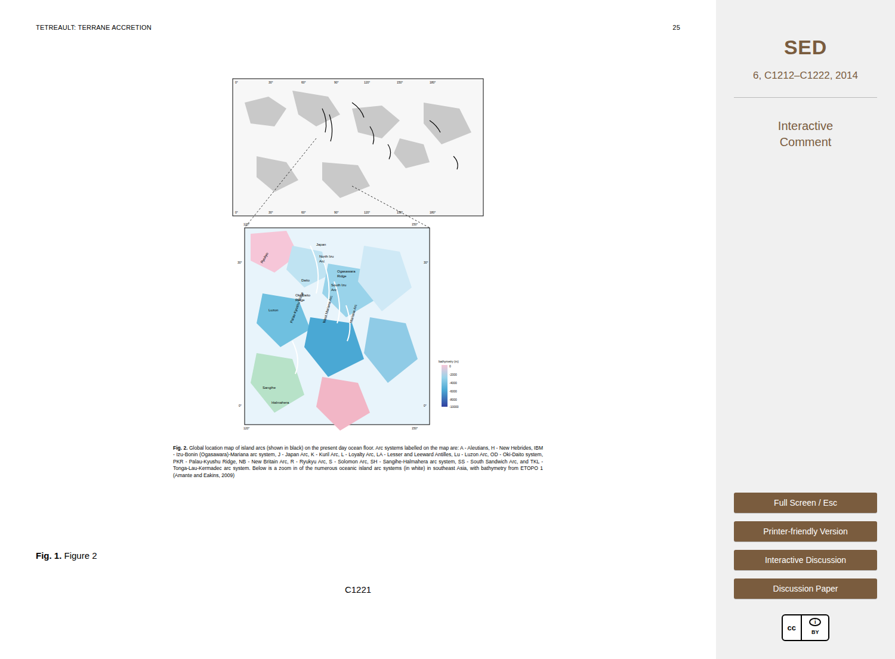TETREAULT: TERRANE ACCRETION 25
Fig. 2. Global location map of island arcs (shown in black) on the present day ocean floor. Arc systems labelled on the map are: A - Aleutians, H - New Hebrides, IBM - Izu-Bonin (Ogasawara)-Mariana arc system, J - Japan Arc, K - Kuril Arc, L - Loyalty Arc, LA - Lesser and Leeward Antilles, Lu - Luzon Arc, OD - Oki-Daito system, PKR - Palau-Kyushu Ridge, NB - New Britain Arc, R - Ryukyu Arc, S - Solomon Arc, SH - Sangihe-Halmahera arc system, SS - South Sandwich Arc, and TKL - Tonga-Lau-Kermadec arc system. Below is a zoom in of the numerous oceanic island arc systems (in white) in southeast Asia, with bathymetry from ETOPO 1 (Amante and Eakins, 2009)
Fig. 1. Figure 2
C1221
SED
6, C1212–C1222, 2014
Interactive
Comment
Full Screen / Esc Printer-friendly Version Interactive Discussion Discussion Paper
cc i BY